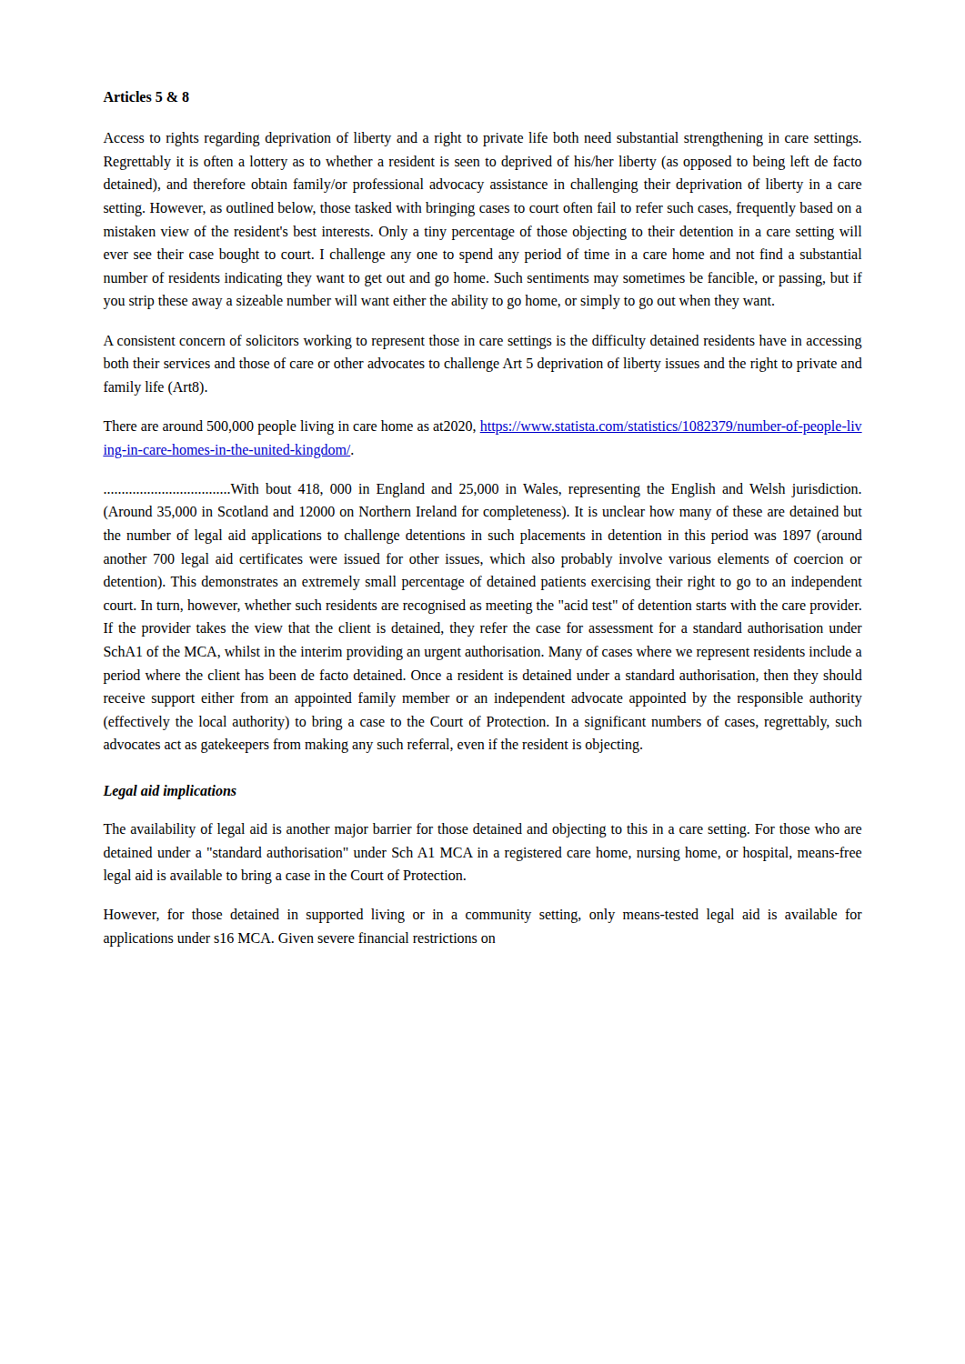Articles 5 & 8
Access to rights regarding deprivation of liberty and a right to private life both need substantial strengthening in care settings. Regrettably it is often a lottery as to whether a resident is seen to deprived of his/her liberty (as opposed to being left de facto detained), and therefore obtain family/or professional advocacy assistance in challenging their deprivation of liberty in a care setting. However, as outlined below, those tasked with bringing cases to court often fail to refer such cases, frequently based on a mistaken view of the resident's best interests. Only a tiny percentage of those objecting to their detention in a care setting will ever see their case bought to court. I challenge any one to spend any period of time in a care home and not find a substantial number of residents indicating they want to get out and go home. Such sentiments may sometimes be fancible, or passing, but if you strip these away a sizeable number will want either the ability to go home, or simply to go out when they want.
A consistent concern of solicitors working to represent those in care settings is the difficulty detained residents have in accessing both their services and those of care or other advocates to challenge Art 5 deprivation of liberty issues and the right to private and family life (Art8).
There are around 500,000 people living in care home as at2020, https://www.statista.com/statistics/1082379/number-of-people-living-in-care-homes-in-the-united-kingdom/.
...................................With bout 418, 000 in England and 25,000 in Wales, representing the English and Welsh jurisdiction. (Around 35,000 in Scotland and 12000 on Northern Ireland for completeness). It is unclear how many of these are detained but the number of legal aid applications to challenge detentions in such placements in detention in this period was 1897 (around another 700 legal aid certificates were issued for other issues, which also probably involve various elements of coercion or detention). This demonstrates an extremely small percentage of detained patients exercising their right to go to an independent court. In turn, however, whether such residents are recognised as meeting the "acid test" of detention starts with the care provider. If the provider takes the view that the client is detained, they refer the case for assessment for a standard authorisation under SchA1 of the MCA, whilst in the interim providing an urgent authorisation. Many of cases where we represent residents include a period where the client has been de facto detained. Once a resident is detained under a standard authorisation, then they should receive support either from an appointed family member or an independent advocate appointed by the responsible authority (effectively the local authority) to bring a case to the Court of Protection. In a significant numbers of cases, regrettably, such advocates act as gatekeepers from making any such referral, even if the resident is objecting.
Legal aid implications
The availability of legal aid is another major barrier for those detained and objecting to this in a care setting. For those who are detained under a "standard authorisation" under Sch A1 MCA in a registered care home, nursing home, or hospital, means-free legal aid is available to bring a case in the Court of Protection.
However, for those detained in supported living or in a community setting, only means-tested legal aid is available for applications under s16 MCA. Given severe financial restrictions on